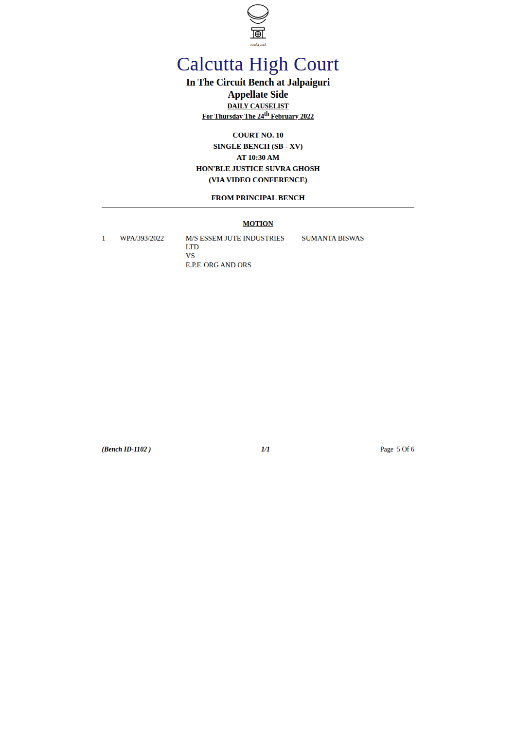Calcutta High Court
In The Circuit Bench at Jalpaiguri
Appellate Side
DAILY CAUSELIST
For Thursday The 24th February 2022
COURT NO. 10
SINGLE BENCH (SB - XV)
AT 10:30 AM
HON'BLE JUSTICE SUVRA GHOSH
(VIA VIDEO CONFERENCE)
FROM PRINCIPAL BENCH
MOTION
| 1 | WPA/393/2022 | M/S ESSEM JUTE INDUSTRIES LTD VS E.P.F. ORG AND ORS | SUMANTA BISWAS |
(Bench ID-1102 )
1/1
Page 5 Of 6